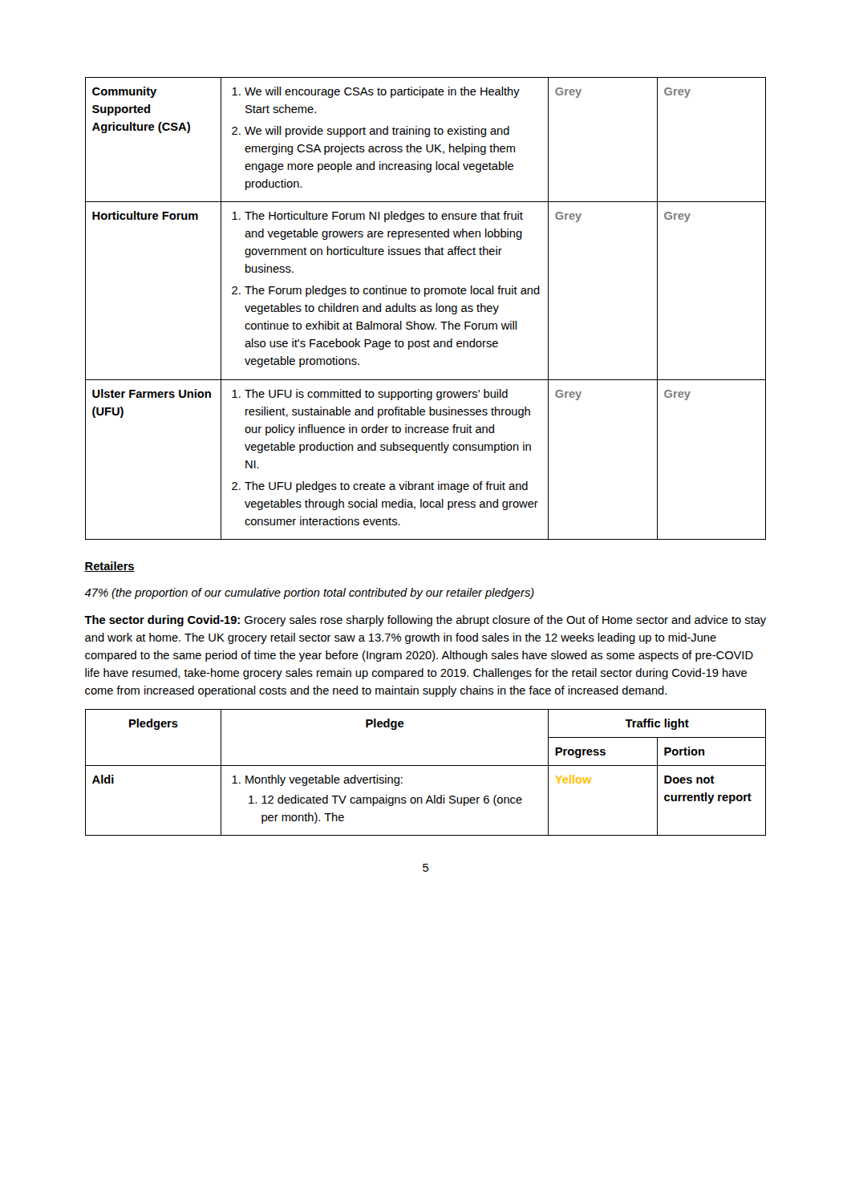| Community Supported Agriculture (CSA) | We will encourage CSAs to participate in the Healthy Start scheme. We will provide support and training to existing and emerging CSA projects across the UK, helping them engage more people and increasing local vegetable production. | Grey | Grey |
| Horticulture Forum | The Horticulture Forum NI pledges to ensure that fruit and vegetable growers are represented when lobbing government on horticulture issues that affect their business. The Forum pledges to continue to promote local fruit and vegetables to children and adults as long as they continue to exhibit at Balmoral Show. The Forum will also use it's Facebook Page to post and endorse vegetable promotions. | Grey | Grey |
| Ulster Farmers Union (UFU) | The UFU is committed to supporting growers' build resilient, sustainable and profitable businesses through our policy influence in order to increase fruit and vegetable production and subsequently consumption in NI. The UFU pledges to create a vibrant image of fruit and vegetables through social media, local press and grower consumer interactions events. | Grey | Grey |
Retailers
47% (the proportion of our cumulative portion total contributed by our retailer pledgers)
The sector during Covid-19: Grocery sales rose sharply following the abrupt closure of the Out of Home sector and advice to stay and work at home. The UK grocery retail sector saw a 13.7% growth in food sales in the 12 weeks leading up to mid-June compared to the same period of time the year before (Ingram 2020). Although sales have slowed as some aspects of pre-COVID life have resumed, take-home grocery sales remain up compared to 2019. Challenges for the retail sector during Covid-19 have come from increased operational costs and the need to maintain supply chains in the face of increased demand.
| Pledgers | Pledge | Traffic light |
| --- | --- | --- |
| Progress | Portion |
| Aldi | Monthly vegetable advertising: 12 dedicated TV campaigns on Aldi Super 6 (once per month). The | Yellow | Does not currently report |
5